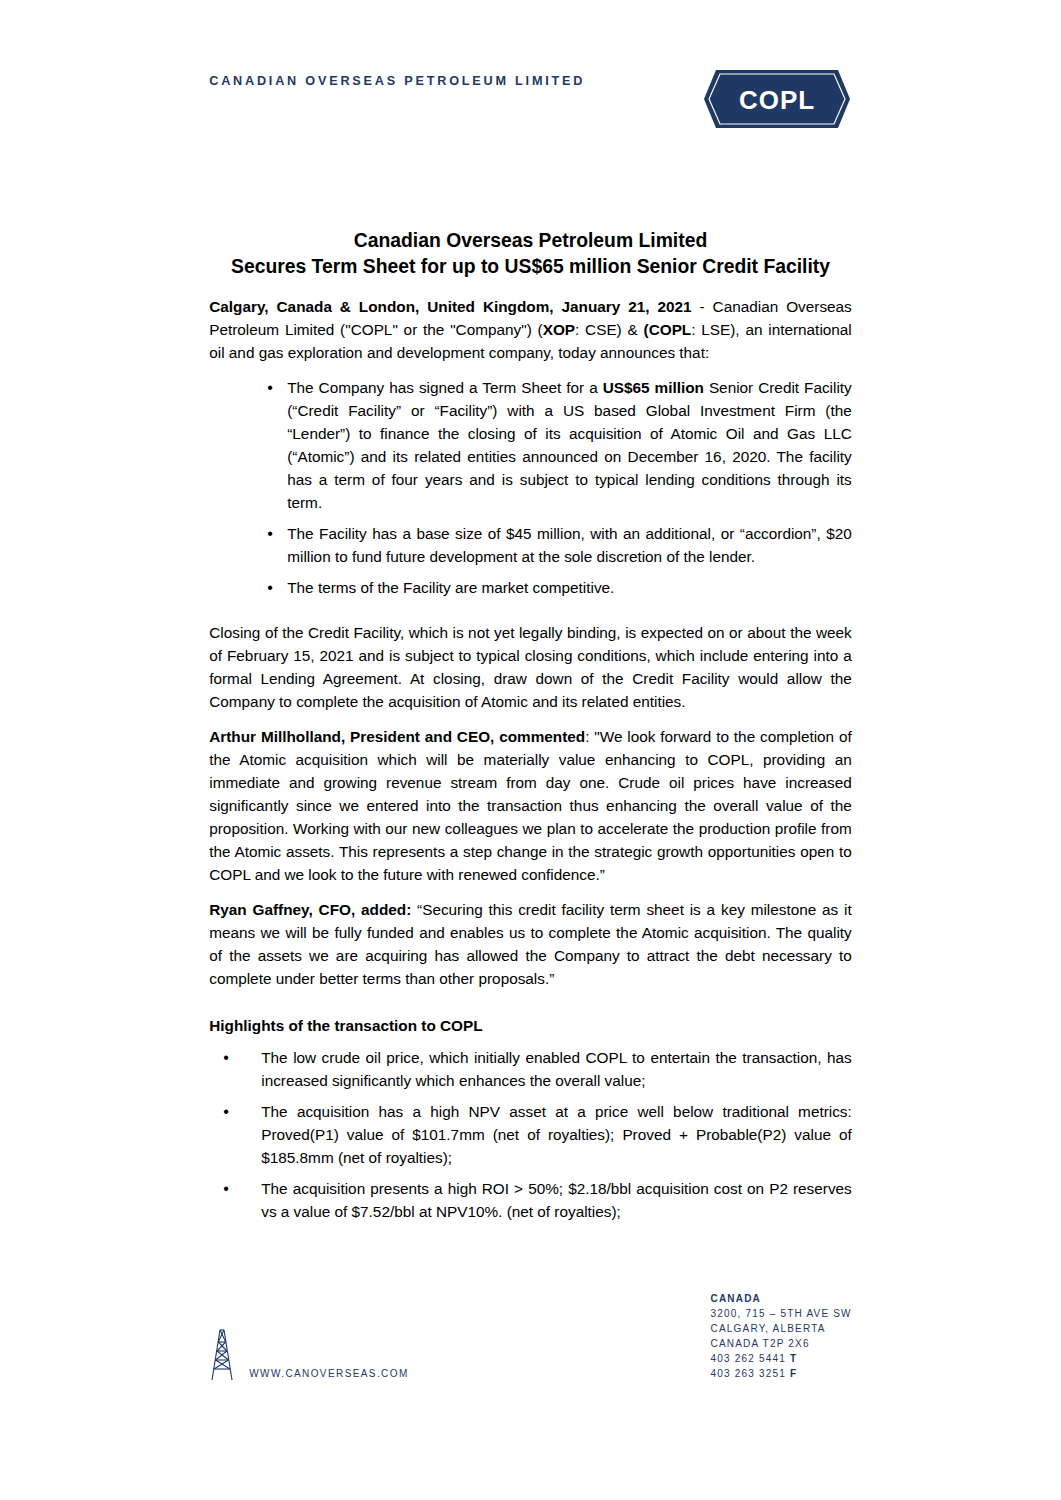CANADIAN OVERSEAS PETROLEUM LIMITED
COPL COPL
Canadian Overseas Petroleum Limited
Secures Term Sheet for up to US$65 million Senior Credit Facility
Calgary, Canada & London, United Kingdom, January 21, 2021 - Canadian Overseas Petroleum Limited ("COPL" or the "Company") (XOP: CSE) & (COPL: LSE), an international oil and gas exploration and development company, today announces that:
The Company has signed a Term Sheet for a US$65 million Senior Credit Facility (“Credit Facility” or “Facility”) with a US based Global Investment Firm (the “Lender”) to finance the closing of its acquisition of Atomic Oil and Gas LLC (“Atomic”) and its related entities announced on December 16, 2020. The facility has a term of four years and is subject to typical lending conditions through its term.
The Facility has a base size of $45 million, with an additional, or “accordion”, $20 million to fund future development at the sole discretion of the lender.
The terms of the Facility are market competitive.
Closing of the Credit Facility, which is not yet legally binding, is expected on or about the week of February 15, 2021 and is subject to typical closing conditions, which include entering into a formal Lending Agreement. At closing, draw down of the Credit Facility would allow the Company to complete the acquisition of Atomic and its related entities.
Arthur Millholland, President and CEO, commented: "We look forward to the completion of the Atomic acquisition which will be materially value enhancing to COPL, providing an immediate and growing revenue stream from day one. Crude oil prices have increased significantly since we entered into the transaction thus enhancing the overall value of the proposition. Working with our new colleagues we plan to accelerate the production profile from the Atomic assets. This represents a step change in the strategic growth opportunities open to COPL and we look to the future with renewed confidence.”
Ryan Gaffney, CFO, added: “Securing this credit facility term sheet is a key milestone as it means we will be fully funded and enables us to complete the Atomic acquisition. The quality of the assets we are acquiring has allowed the Company to attract the debt necessary to complete under better terms than other proposals.”
Highlights of the transaction to COPL
The low crude oil price, which initially enabled COPL to entertain the transaction, has increased significantly which enhances the overall value;
The acquisition has a high NPV asset at a price well below traditional metrics: Proved(P1) value of $101.7mm (net of royalties); Proved + Probable(P2) value of $185.8mm (net of royalties);
The acquisition presents a high ROI > 50%; $2.18/bbl acquisition cost on P2 reserves vs a value of $7.52/bbl at NPV10%. (net of royalties);
WWW.CANOVERSEAS.COM
CANADA
3200, 715 – 5TH AVE SW
CALGARY, ALBERTA
CANADA T2P 2X6
403 262 5441 T
403 263 3251 F